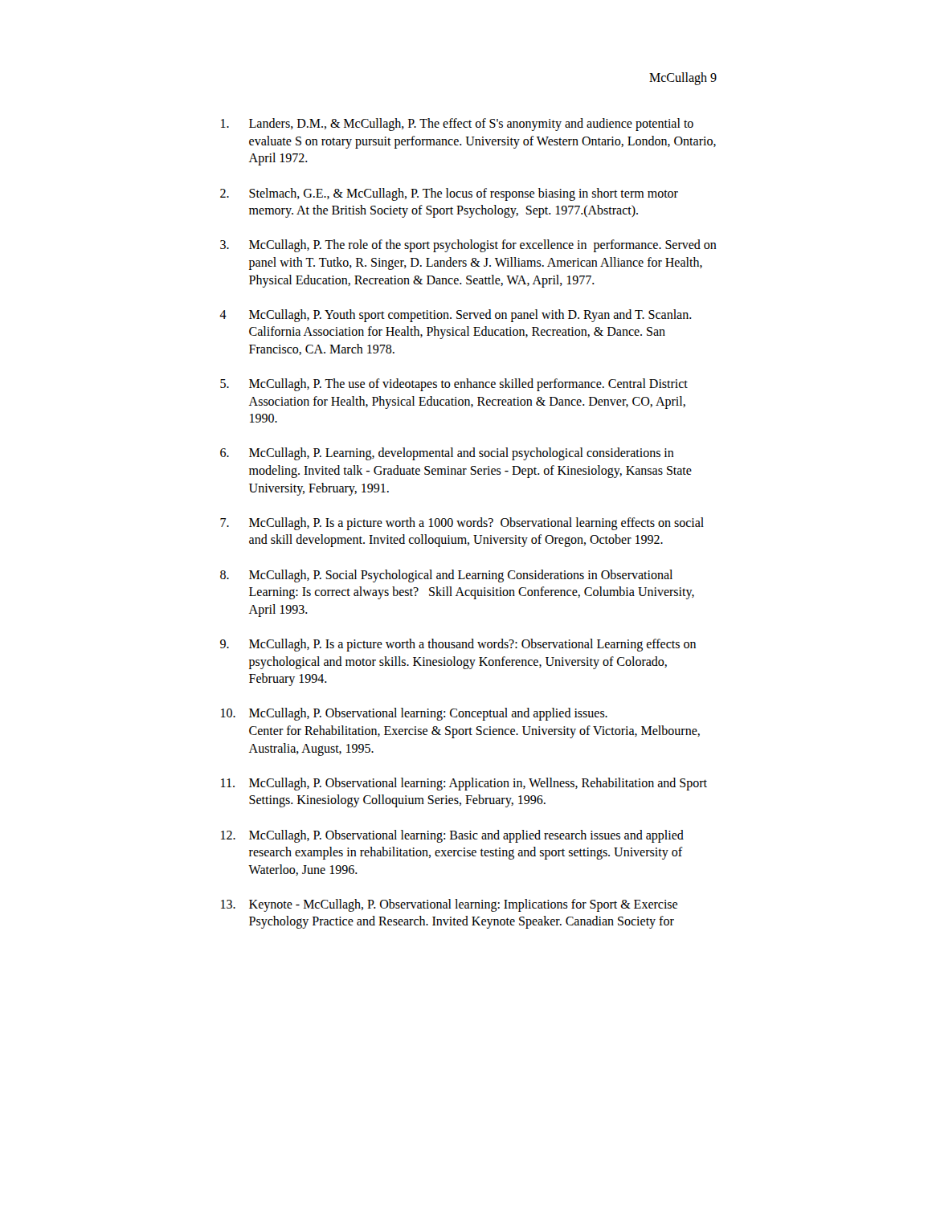McCullagh 9
1. Landers, D.M., & McCullagh, P. The effect of S's anonymity and audience potential to evaluate S on rotary pursuit performance. University of Western Ontario, London, Ontario, April 1972.
2. Stelmach, G.E., & McCullagh, P. The locus of response biasing in short term motor memory. At the British Society of Sport Psychology, Sept. 1977.(Abstract).
3. McCullagh, P. The role of the sport psychologist for excellence in performance. Served on panel with T. Tutko, R. Singer, D. Landers & J. Williams. American Alliance for Health, Physical Education, Recreation & Dance. Seattle, WA, April, 1977.
4 McCullagh, P. Youth sport competition. Served on panel with D. Ryan and T. Scanlan. California Association for Health, Physical Education, Recreation, & Dance. San Francisco, CA. March 1978.
5. McCullagh, P. The use of videotapes to enhance skilled performance. Central District Association for Health, Physical Education, Recreation & Dance. Denver, CO, April, 1990.
6. McCullagh, P. Learning, developmental and social psychological considerations in modeling. Invited talk - Graduate Seminar Series - Dept. of Kinesiology, Kansas State University, February, 1991.
7. McCullagh, P. Is a picture worth a 1000 words? Observational learning effects on social and skill development. Invited colloquium, University of Oregon, October 1992.
8. McCullagh, P. Social Psychological and Learning Considerations in Observational Learning: Is correct always best? Skill Acquisition Conference, Columbia University, April 1993.
9. McCullagh, P. Is a picture worth a thousand words?: Observational Learning effects on psychological and motor skills. Kinesiology Konference, University of Colorado, February 1994.
10. McCullagh, P. Observational learning: Conceptual and applied issues.
Center for Rehabilitation, Exercise & Sport Science. University of Victoria, Melbourne, Australia, August, 1995.
11. McCullagh, P. Observational learning: Application in, Wellness, Rehabilitation and Sport Settings. Kinesiology Colloquium Series, February, 1996.
12. McCullagh, P. Observational learning: Basic and applied research issues and applied research examples in rehabilitation, exercise testing and sport settings. University of Waterloo, June 1996.
13. Keynote - McCullagh, P. Observational learning: Implications for Sport & Exercise Psychology Practice and Research. Invited Keynote Speaker. Canadian Society for